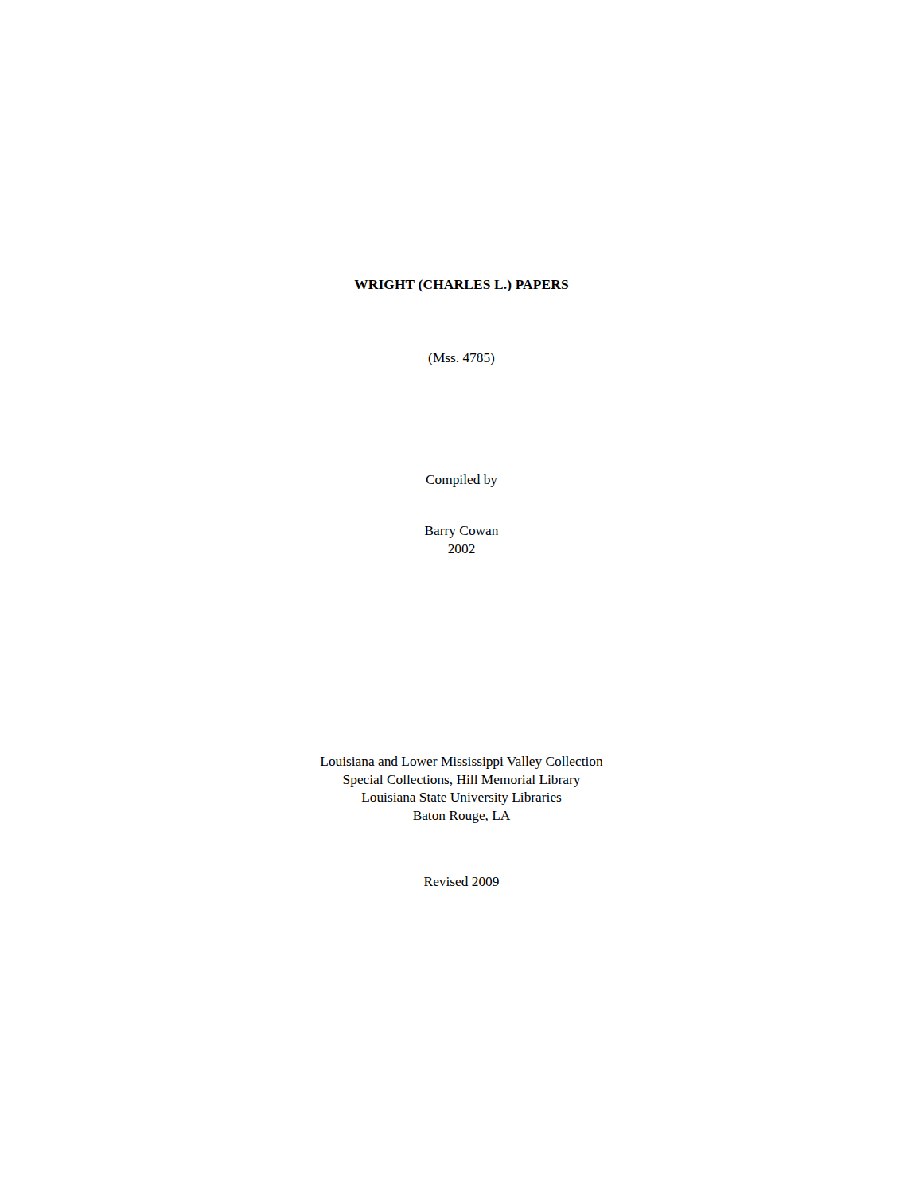WRIGHT (CHARLES L.) PAPERS
(Mss. 4785)
Compiled by
Barry Cowan
2002
Louisiana and Lower Mississippi Valley Collection
Special Collections, Hill Memorial Library
Louisiana State University Libraries
Baton Rouge, LA
Revised 2009